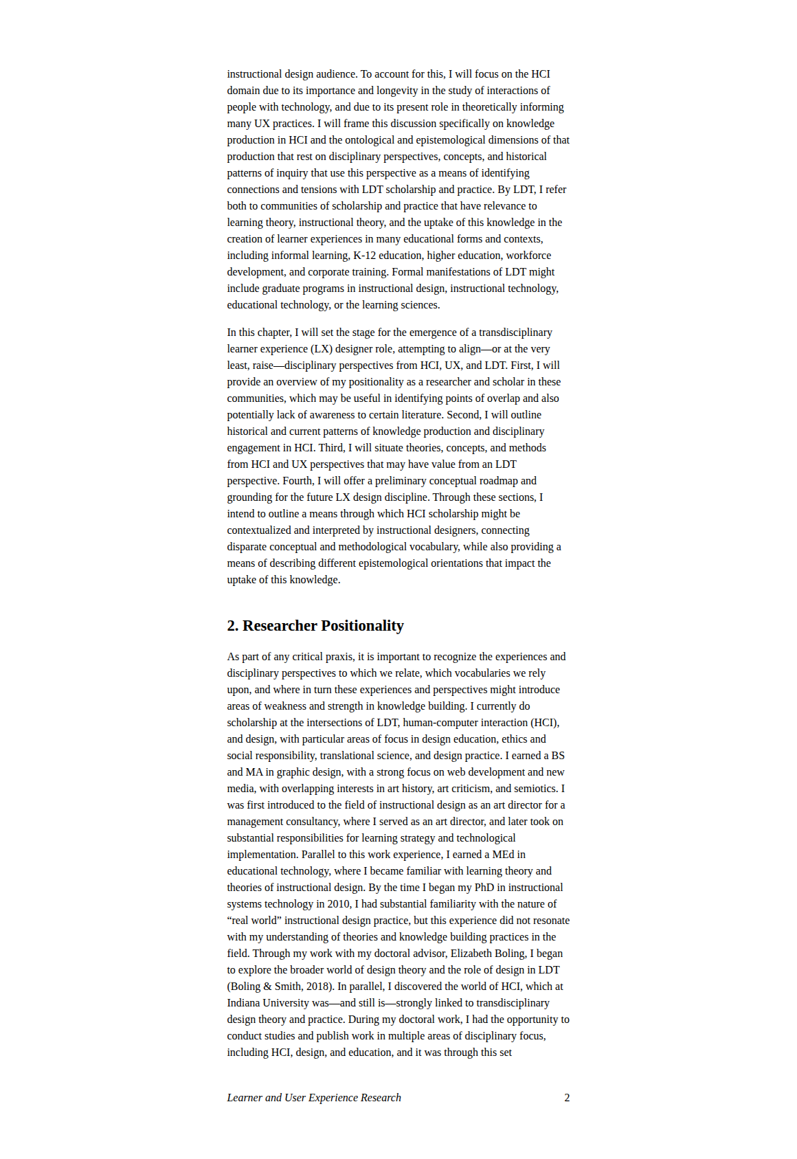instructional design audience. To account for this, I will focus on the HCI domain due to its importance and longevity in the study of interactions of people with technology, and due to its present role in theoretically informing many UX practices. I will frame this discussion specifically on knowledge production in HCI and the ontological and epistemological dimensions of that production that rest on disciplinary perspectives, concepts, and historical patterns of inquiry that use this perspective as a means of identifying connections and tensions with LDT scholarship and practice. By LDT, I refer both to communities of scholarship and practice that have relevance to learning theory, instructional theory, and the uptake of this knowledge in the creation of learner experiences in many educational forms and contexts, including informal learning, K-12 education, higher education, workforce development, and corporate training. Formal manifestations of LDT might include graduate programs in instructional design, instructional technology, educational technology, or the learning sciences.
In this chapter, I will set the stage for the emergence of a transdisciplinary learner experience (LX) designer role, attempting to align—or at the very least, raise—disciplinary perspectives from HCI, UX, and LDT. First, I will provide an overview of my positionality as a researcher and scholar in these communities, which may be useful in identifying points of overlap and also potentially lack of awareness to certain literature. Second, I will outline historical and current patterns of knowledge production and disciplinary engagement in HCI. Third, I will situate theories, concepts, and methods from HCI and UX perspectives that may have value from an LDT perspective. Fourth, I will offer a preliminary conceptual roadmap and grounding for the future LX design discipline. Through these sections, I intend to outline a means through which HCI scholarship might be contextualized and interpreted by instructional designers, connecting disparate conceptual and methodological vocabulary, while also providing a means of describing different epistemological orientations that impact the uptake of this knowledge.
2. Researcher Positionality
As part of any critical praxis, it is important to recognize the experiences and disciplinary perspectives to which we relate, which vocabularies we rely upon, and where in turn these experiences and perspectives might introduce areas of weakness and strength in knowledge building. I currently do scholarship at the intersections of LDT, human-computer interaction (HCI), and design, with particular areas of focus in design education, ethics and social responsibility, translational science, and design practice. I earned a BS and MA in graphic design, with a strong focus on web development and new media, with overlapping interests in art history, art criticism, and semiotics. I was first introduced to the field of instructional design as an art director for a management consultancy, where I served as an art director, and later took on substantial responsibilities for learning strategy and technological implementation. Parallel to this work experience, I earned a MEd in educational technology, where I became familiar with learning theory and theories of instructional design. By the time I began my PhD in instructional systems technology in 2010, I had substantial familiarity with the nature of “real world” instructional design practice, but this experience did not resonate with my understanding of theories and knowledge building practices in the field. Through my work with my doctoral advisor, Elizabeth Boling, I began to explore the broader world of design theory and the role of design in LDT (Boling & Smith, 2018). In parallel, I discovered the world of HCI, which at Indiana University was—and still is—strongly linked to transdisciplinary design theory and practice. During my doctoral work, I had the opportunity to conduct studies and publish work in multiple areas of disciplinary focus, including HCI, design, and education, and it was through this set
Learner and User Experience Research 2